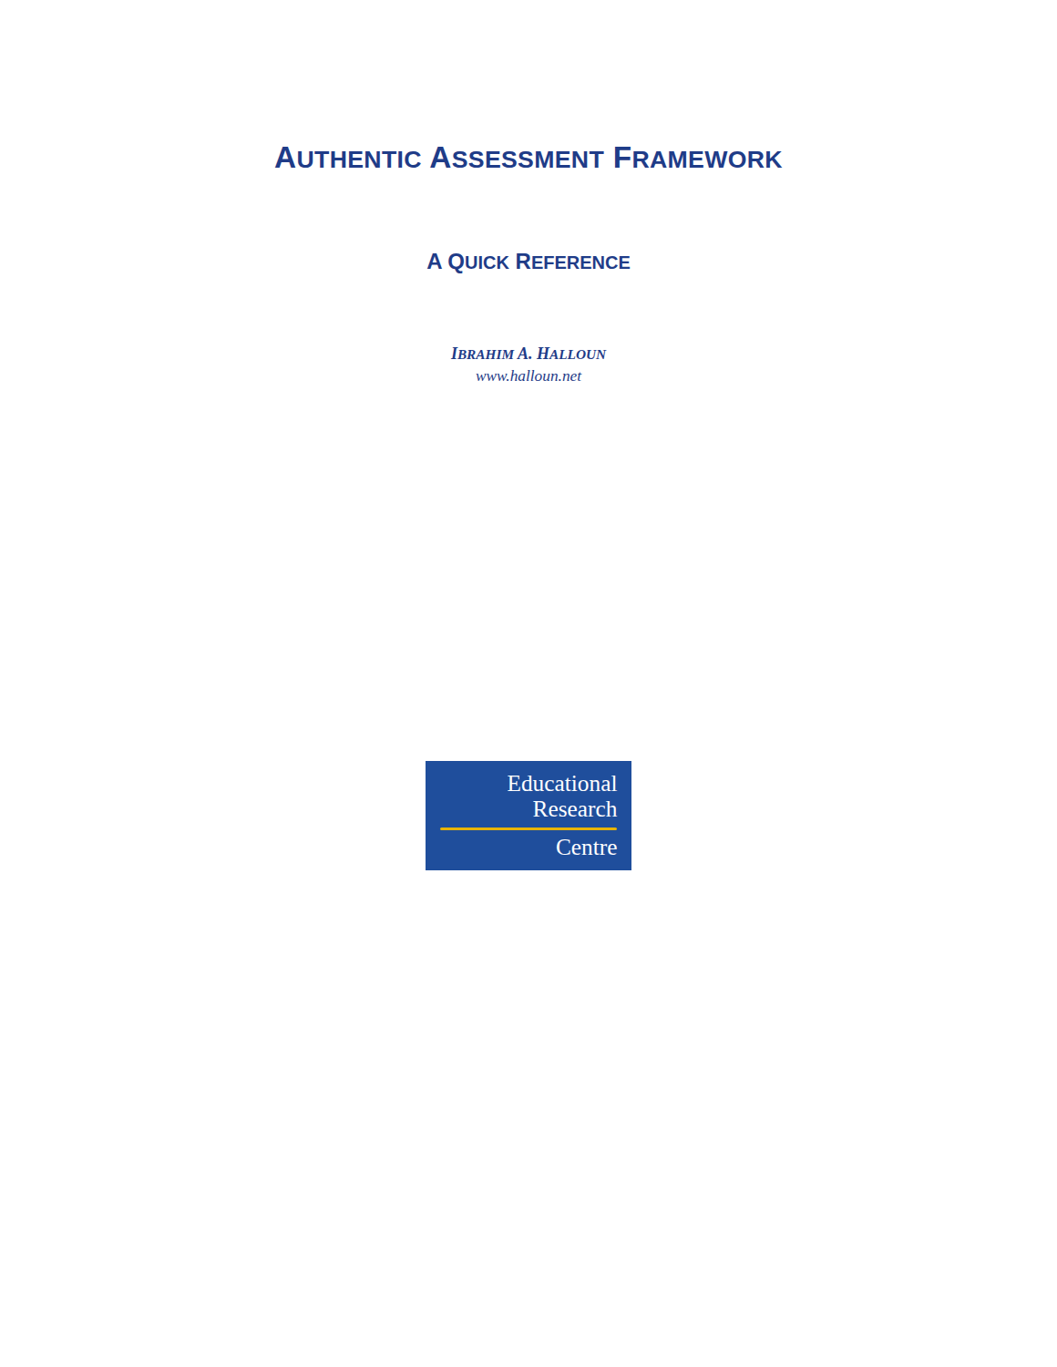AUTHENTIC ASSESSMENT FRAMEWORK
A QUICK REFERENCE
IBRAHIM A. HALLOUN
www.halloun.net
Educational Research
Centre